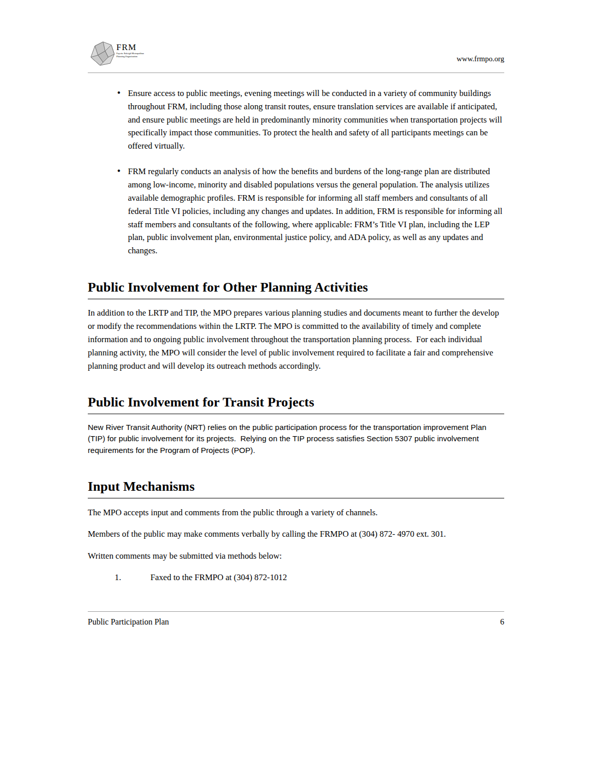FRM Fayette Raleigh Metropolitan Planning Organization
www.frmpo.org
Ensure access to public meetings, evening meetings will be conducted in a variety of community buildings throughout FRM, including those along transit routes, ensure translation services are available if anticipated, and ensure public meetings are held in predominantly minority communities when transportation projects will specifically impact those communities. To protect the health and safety of all participants meetings can be offered virtually.
FRM regularly conducts an analysis of how the benefits and burdens of the long-range plan are distributed among low-income, minority and disabled populations versus the general population. The analysis utilizes available demographic profiles. FRM is responsible for informing all staff members and consultants of all federal Title VI policies, including any changes and updates. In addition, FRM is responsible for informing all staff members and consultants of the following, where applicable: FRM’s Title VI plan, including the LEP plan, public involvement plan, environmental justice policy, and ADA policy, as well as any updates and changes.
Public Involvement for Other Planning Activities
In addition to the LRTP and TIP, the MPO prepares various planning studies and documents meant to further the develop or modify the recommendations within the LRTP. The MPO is committed to the availability of timely and complete information and to ongoing public involvement throughout the transportation planning process. For each individual planning activity, the MPO will consider the level of public involvement required to facilitate a fair and comprehensive planning product and will develop its outreach methods accordingly.
Public Involvement for Transit Projects
New River Transit Authority (NRT) relies on the public participation process for the transportation improvement Plan (TIP) for public involvement for its projects. Relying on the TIP process satisfies Section 5307 public involvement requirements for the Program of Projects (POP).
Input Mechanisms
The MPO accepts input and comments from the public through a variety of channels.
Members of the public may make comments verbally by calling the FRMPO at (304) 872- 4970 ext. 301.
Written comments may be submitted via methods below:
1. Faxed to the FRMPO at (304) 872-1012
Public Participation Plan 6